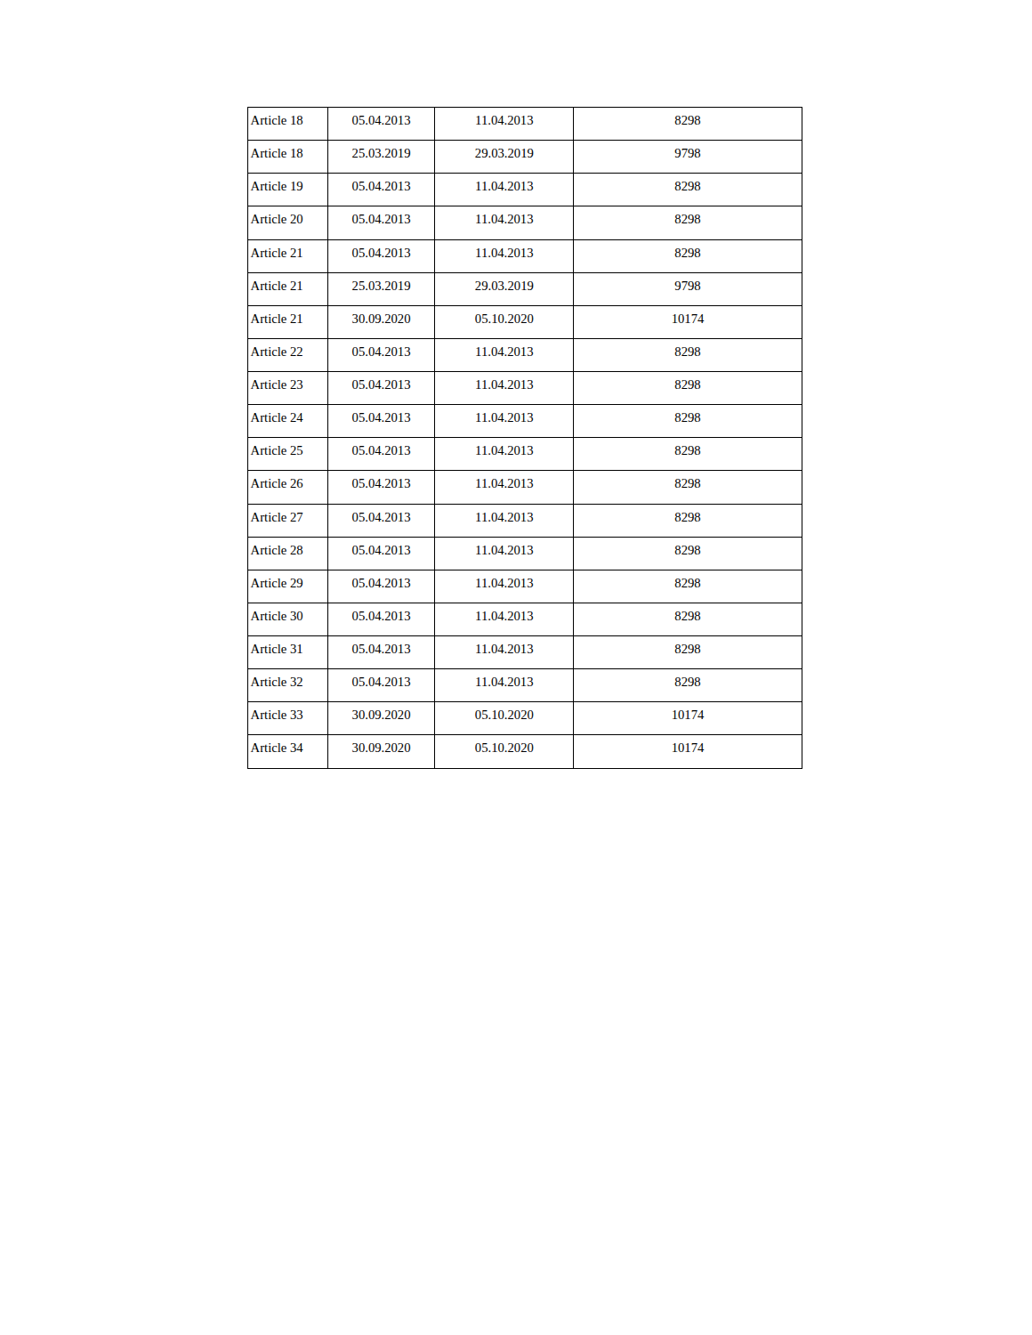| Article 18 | 05.04.2013 | 11.04.2013 | 8298 |
| Article 18 | 25.03.2019 | 29.03.2019 | 9798 |
| Article 19 | 05.04.2013 | 11.04.2013 | 8298 |
| Article 20 | 05.04.2013 | 11.04.2013 | 8298 |
| Article 21 | 05.04.2013 | 11.04.2013 | 8298 |
| Article 21 | 25.03.2019 | 29.03.2019 | 9798 |
| Article 21 | 30.09.2020 | 05.10.2020 | 10174 |
| Article 22 | 05.04.2013 | 11.04.2013 | 8298 |
| Article 23 | 05.04.2013 | 11.04.2013 | 8298 |
| Article 24 | 05.04.2013 | 11.04.2013 | 8298 |
| Article 25 | 05.04.2013 | 11.04.2013 | 8298 |
| Article 26 | 05.04.2013 | 11.04.2013 | 8298 |
| Article 27 | 05.04.2013 | 11.04.2013 | 8298 |
| Article 28 | 05.04.2013 | 11.04.2013 | 8298 |
| Article 29 | 05.04.2013 | 11.04.2013 | 8298 |
| Article 30 | 05.04.2013 | 11.04.2013 | 8298 |
| Article 31 | 05.04.2013 | 11.04.2013 | 8298 |
| Article 32 | 05.04.2013 | 11.04.2013 | 8298 |
| Article 33 | 30.09.2020 | 05.10.2020 | 10174 |
| Article 34 | 30.09.2020 | 05.10.2020 | 10174 |